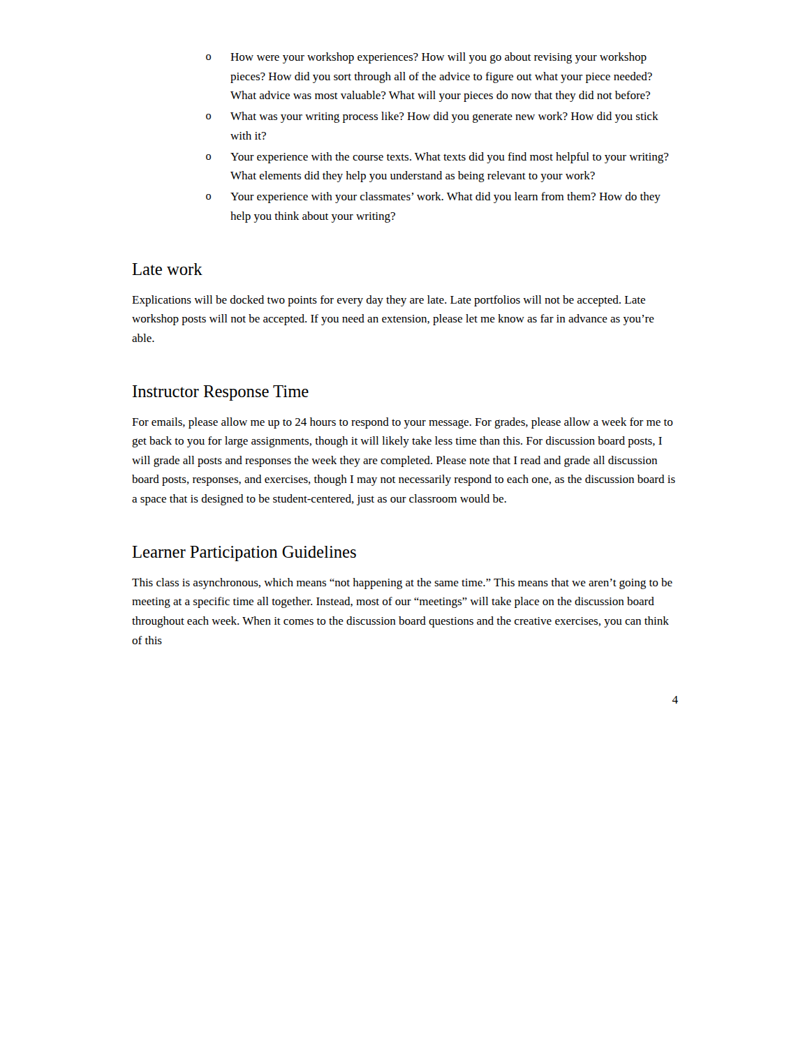How were your workshop experiences? How will you go about revising your workshop pieces? How did you sort through all of the advice to figure out what your piece needed? What advice was most valuable? What will your pieces do now that they did not before?
What was your writing process like? How did you generate new work? How did you stick with it?
Your experience with the course texts. What texts did you find most helpful to your writing? What elements did they help you understand as being relevant to your work?
Your experience with your classmates’ work. What did you learn from them? How do they help you think about your writing?
Late work
Explications will be docked two points for every day they are late. Late portfolios will not be accepted. Late workshop posts will not be accepted. If you need an extension, please let me know as far in advance as you’re able.
Instructor Response Time
For emails, please allow me up to 24 hours to respond to your message. For grades, please allow a week for me to get back to you for large assignments, though it will likely take less time than this. For discussion board posts, I will grade all posts and responses the week they are completed. Please note that I read and grade all discussion board posts, responses, and exercises, though I may not necessarily respond to each one, as the discussion board is a space that is designed to be student-centered, just as our classroom would be.
Learner Participation Guidelines
This class is asynchronous, which means “not happening at the same time.” This means that we aren’t going to be meeting at a specific time all together. Instead, most of our “meetings” will take place on the discussion board throughout each week. When it comes to the discussion board questions and the creative exercises, you can think of this
4